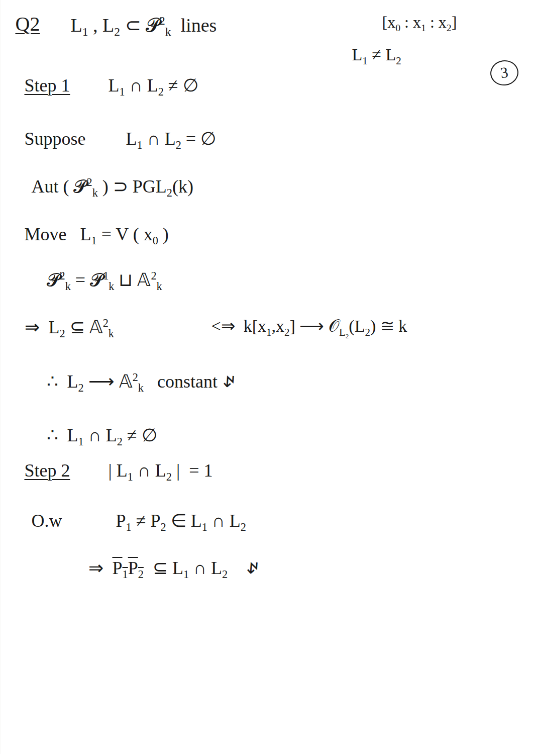Q2
L1 , L2 ⊂ 𝓟2k lines
[x0 : x1 : x2]
L1 ≠ L2
3
Step 1
L1 ∩ L2 ≠ ∅
Suppose
L1 ∩ L2 = ∅
Aut ( 𝓟2k ) ⊃ PGL2(k)
Move L1 = V ( x0 )
𝓟2k = 𝓟1k ⊔ 𝔸2k
⇒ L2 ⊆ 𝔸2k
<⇒ k[x1,x2] ⟶ 𝒪L2(L2) ≅ k
∴ L2 ⟶ 𝔸2k constant ↯
∴ L1 ∩ L2 ≠ ∅
Step 2
| L1 ∩ L2 | = 1
O.w
P1 ≠ P2 ∈ L1 ∩ L2
⇒ P1P2 ⊆ L1 ∩ L2 ↯